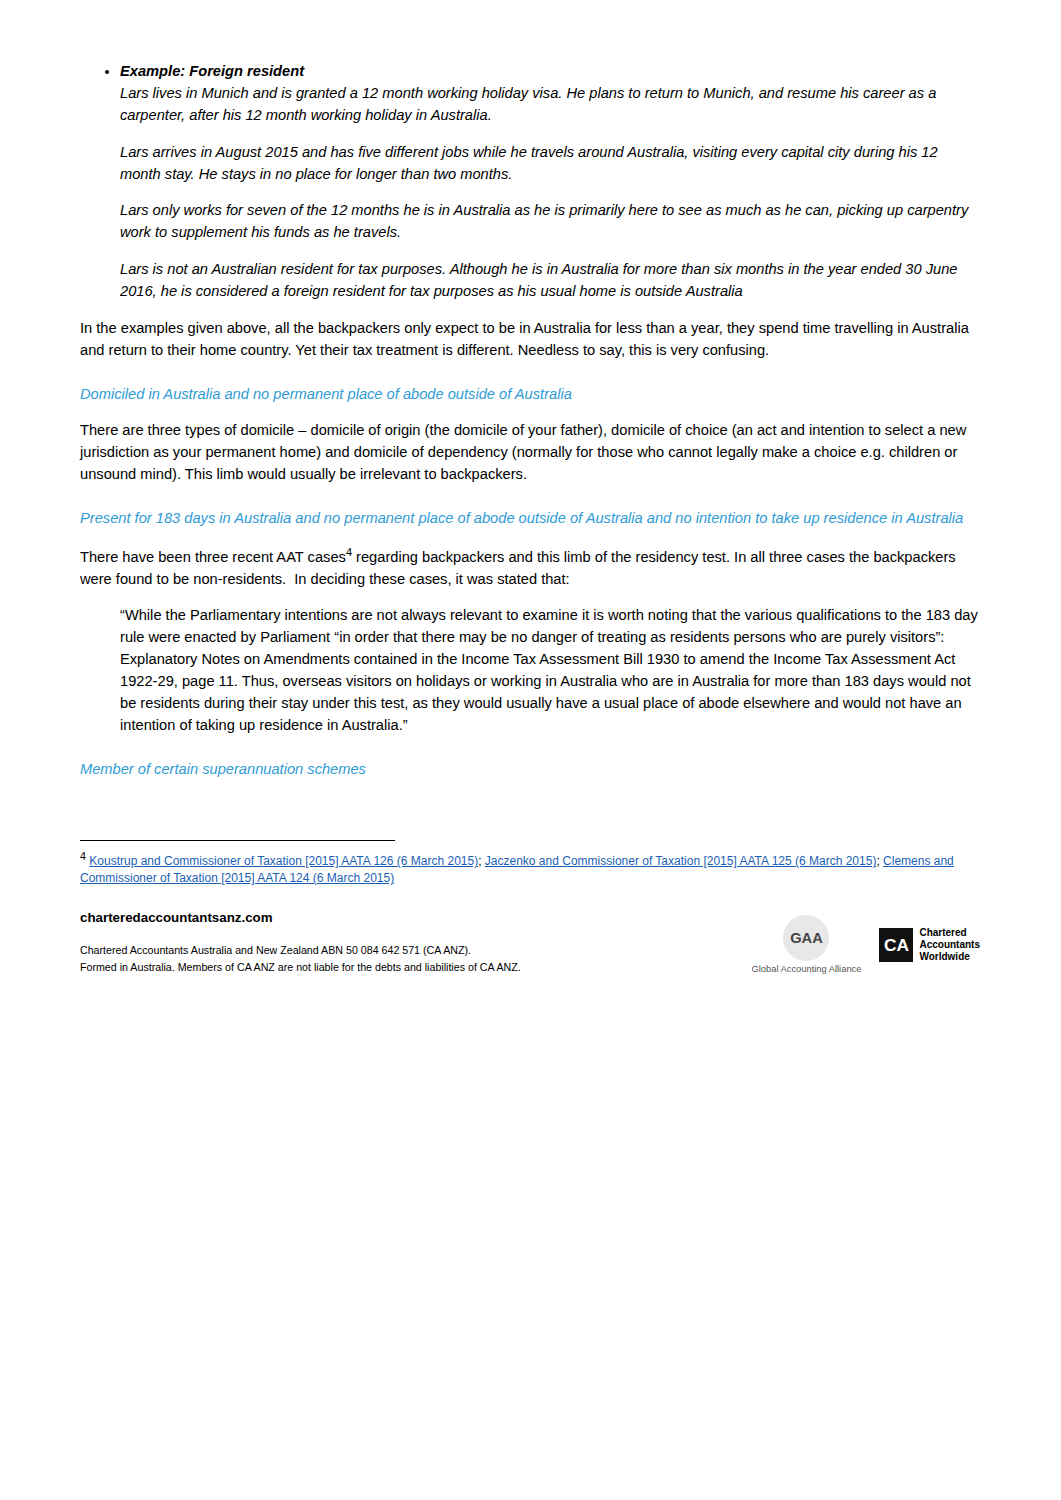Example: Foreign resident
Lars lives in Munich and is granted a 12 month working holiday visa. He plans to return to Munich, and resume his career as a carpenter, after his 12 month working holiday in Australia.
Lars arrives in August 2015 and has five different jobs while he travels around Australia, visiting every capital city during his 12 month stay. He stays in no place for longer than two months.
Lars only works for seven of the 12 months he is in Australia as he is primarily here to see as much as he can, picking up carpentry work to supplement his funds as he travels.
Lars is not an Australian resident for tax purposes. Although he is in Australia for more than six months in the year ended 30 June 2016, he is considered a foreign resident for tax purposes as his usual home is outside Australia
In the examples given above, all the backpackers only expect to be in Australia for less than a year, they spend time travelling in Australia and return to their home country. Yet their tax treatment is different. Needless to say, this is very confusing.
Domiciled in Australia and no permanent place of abode outside of Australia
There are three types of domicile – domicile of origin (the domicile of your father), domicile of choice (an act and intention to select a new jurisdiction as your permanent home) and domicile of dependency (normally for those who cannot legally make a choice e.g. children or unsound mind). This limb would usually be irrelevant to backpackers.
Present for 183 days in Australia and no permanent place of abode outside of Australia and no intention to take up residence in Australia
There have been three recent AAT cases4 regarding backpackers and this limb of the residency test. In all three cases the backpackers were found to be non-residents. In deciding these cases, it was stated that:
“While the Parliamentary intentions are not always relevant to examine it is worth noting that the various qualifications to the 183 day rule were enacted by Parliament “in order that there may be no danger of treating as residents persons who are purely visitors”: Explanatory Notes on Amendments contained in the Income Tax Assessment Bill 1930 to amend the Income Tax Assessment Act 1922-29, page 11. Thus, overseas visitors on holidays or working in Australia who are in Australia for more than 183 days would not be residents during their stay under this test, as they would usually have a usual place of abode elsewhere and would not have an intention of taking up residence in Australia.”
Member of certain superannuation schemes
4 Koustrup and Commissioner of Taxation [2015] AATA 126 (6 March 2015); Jaczenko and Commissioner of Taxation [2015] AATA 125 (6 March 2015); Clemens and Commissioner of Taxation [2015] AATA 124 (6 March 2015)
charteredaccountantsanz.com
Chartered Accountants Australia and New Zealand ABN 50 084 642 571 (CA ANZ).
Formed in Australia. Members of CA ANZ are not liable for the debts and liabilities of CA ANZ.
GAA
Global Accounting Alliance
CA
Chartered
Accountants
Worldwide